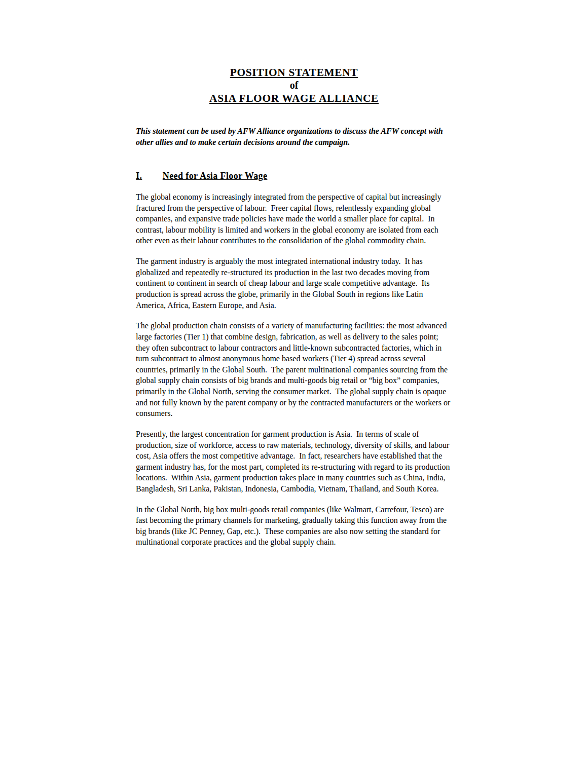POSITION STATEMENT of ASIA FLOOR WAGE ALLIANCE
This statement can be used by AFW Alliance organizations to discuss the AFW concept with other allies and to make certain decisions around the campaign.
I. Need for Asia Floor Wage
The global economy is increasingly integrated from the perspective of capital but increasingly fractured from the perspective of labour. Freer capital flows, relentlessly expanding global companies, and expansive trade policies have made the world a smaller place for capital. In contrast, labour mobility is limited and workers in the global economy are isolated from each other even as their labour contributes to the consolidation of the global commodity chain.
The garment industry is arguably the most integrated international industry today. It has globalized and repeatedly re-structured its production in the last two decades moving from continent to continent in search of cheap labour and large scale competitive advantage. Its production is spread across the globe, primarily in the Global South in regions like Latin America, Africa, Eastern Europe, and Asia.
The global production chain consists of a variety of manufacturing facilities: the most advanced large factories (Tier 1) that combine design, fabrication, as well as delivery to the sales point; they often subcontract to labour contractors and little-known subcontracted factories, which in turn subcontract to almost anonymous home based workers (Tier 4) spread across several countries, primarily in the Global South. The parent multinational companies sourcing from the global supply chain consists of big brands and multi-goods big retail or “big box” companies, primarily in the Global North, serving the consumer market. The global supply chain is opaque and not fully known by the parent company or by the contracted manufacturers or the workers or consumers.
Presently, the largest concentration for garment production is Asia. In terms of scale of production, size of workforce, access to raw materials, technology, diversity of skills, and labour cost, Asia offers the most competitive advantage. In fact, researchers have established that the garment industry has, for the most part, completed its re-structuring with regard to its production locations. Within Asia, garment production takes place in many countries such as China, India, Bangladesh, Sri Lanka, Pakistan, Indonesia, Cambodia, Vietnam, Thailand, and South Korea.
In the Global North, big box multi-goods retail companies (like Walmart, Carrefour, Tesco) are fast becoming the primary channels for marketing, gradually taking this function away from the big brands (like JC Penney, Gap, etc.). These companies are also now setting the standard for multinational corporate practices and the global supply chain.